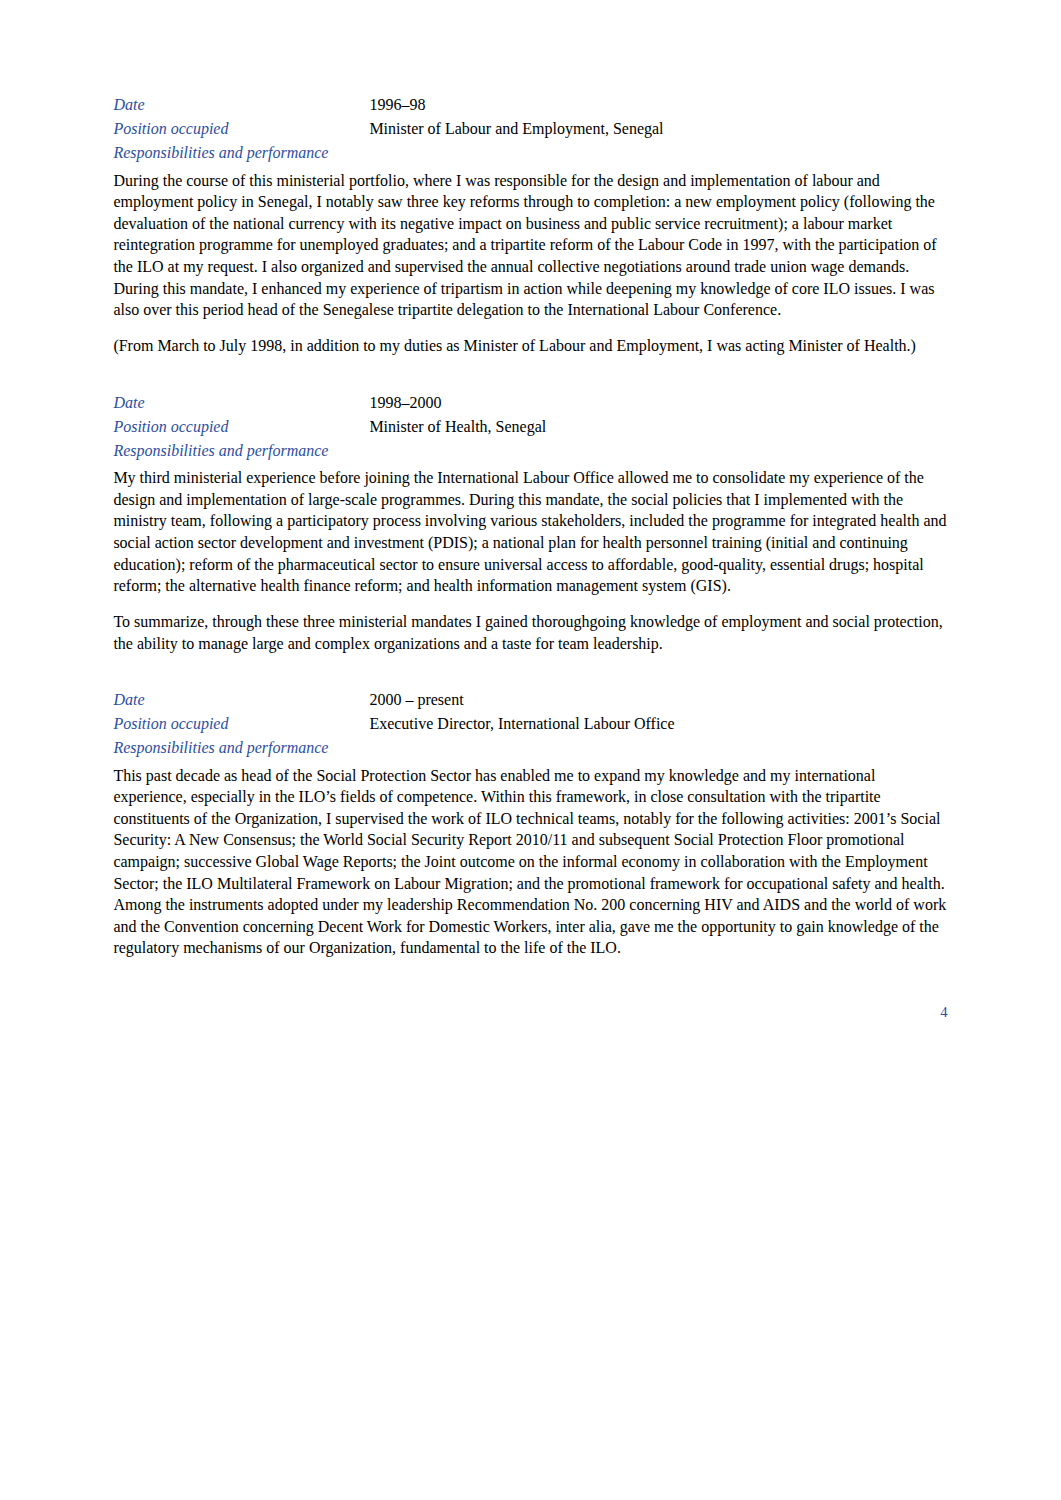Date 1996–98
Position occupied Minister of Labour and Employment, Senegal
Responsibilities and performance
During the course of this ministerial portfolio, where I was responsible for the design and implementation of labour and employment policy in Senegal, I notably saw three key reforms through to completion: a new employment policy (following the devaluation of the national currency with its negative impact on business and public service recruitment); a labour market reintegration programme for unemployed graduates; and a tripartite reform of the Labour Code in 1997, with the participation of the ILO at my request. I also organized and supervised the annual collective negotiations around trade union wage demands. During this mandate, I enhanced my experience of tripartism in action while deepening my knowledge of core ILO issues. I was also over this period head of the Senegalese tripartite delegation to the International Labour Conference.
(From March to July 1998, in addition to my duties as Minister of Labour and Employment, I was acting Minister of Health.)
Date 1998–2000
Position occupied Minister of Health, Senegal
Responsibilities and performance
My third ministerial experience before joining the International Labour Office allowed me to consolidate my experience of the design and implementation of large-scale programmes. During this mandate, the social policies that I implemented with the ministry team, following a participatory process involving various stakeholders, included the programme for integrated health and social action sector development and investment (PDIS); a national plan for health personnel training (initial and continuing education); reform of the pharmaceutical sector to ensure universal access to affordable, good-quality, essential drugs; hospital reform; the alternative health finance reform; and health information management system (GIS).
To summarize, through these three ministerial mandates I gained thoroughgoing knowledge of employment and social protection, the ability to manage large and complex organizations and a taste for team leadership.
Date 2000 – present
Position occupied Executive Director, International Labour Office
Responsibilities and performance
This past decade as head of the Social Protection Sector has enabled me to expand my knowledge and my international experience, especially in the ILO’s fields of competence. Within this framework, in close consultation with the tripartite constituents of the Organization, I supervised the work of ILO technical teams, notably for the following activities: 2001’s Social Security: A New Consensus; the World Social Security Report 2010/11 and subsequent Social Protection Floor promotional campaign; successive Global Wage Reports; the Joint outcome on the informal economy in collaboration with the Employment Sector; the ILO Multilateral Framework on Labour Migration; and the promotional framework for occupational safety and health. Among the instruments adopted under my leadership Recommendation No. 200 concerning HIV and AIDS and the world of work and the Convention concerning Decent Work for Domestic Workers, inter alia, gave me the opportunity to gain knowledge of the regulatory mechanisms of our Organization, fundamental to the life of the ILO.
4